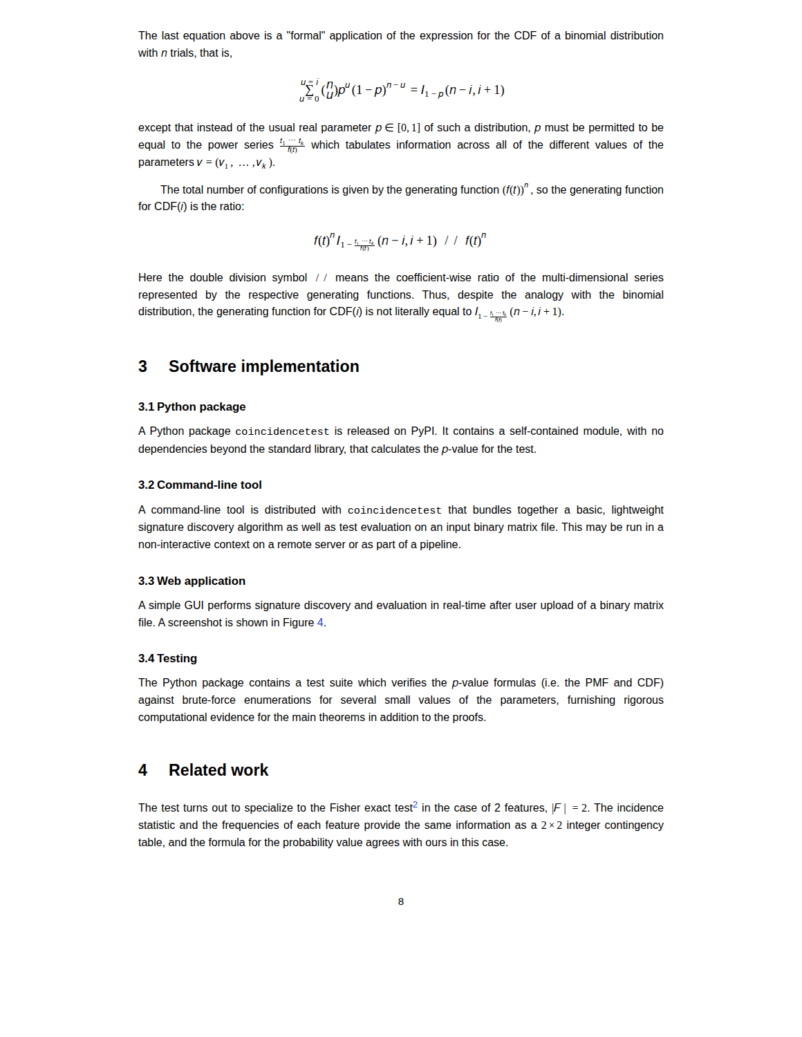The last equation above is a "formal" application of the expression for the CDF of a binomial distribution with n trials, that is,
∑ u=0 u=i ( n u ) pu (1−p) n−u = I1−p (n−i,i+1)
except that instead of the usual real parameter p∈[0,1] of such a distribution, p must be permitted to be equal to the power series t1⋯tkf(t) which tabulates information across all of the different values of the parameters v=(v1,…,vk).
The total number of configurations is given by the generating function (f(t))n, so the generating function for CDF(i) is the ratio:
f(t) n I 1− t1⋯tk f(t) (n−i,i+1) // f(t) n
Here the double division symbol // means the coefficient-wise ratio of the multi-dimensional series represented by the respective generating functions. Thus, despite the analogy with the binomial distribution, the generating function for CDF(i) is not literally equal to I1−t1⋯tkf(t)(n−i,i+1).
3 Software implementation
3.1 Python package
A Python package coincidencetest is released on PyPI. It contains a self-contained module, with no dependencies beyond the standard library, that calculates the p-value for the test.
3.2 Command-line tool
A command-line tool is distributed with coincidencetest that bundles together a basic, lightweight signature discovery algorithm as well as test evaluation on an input binary matrix file. This may be run in a non-interactive context on a remote server or as part of a pipeline.
3.3 Web application
A simple GUI performs signature discovery and evaluation in real-time after user upload of a binary matrix file. A screenshot is shown in Figure 4.
3.4 Testing
The Python package contains a test suite which verifies the p-value formulas (i.e. the PMF and CDF) against brute-force enumerations for several small values of the parameters, furnishing rigorous computational evidence for the main theorems in addition to the proofs.
4 Related work
The test turns out to specialize to the Fisher exact test2 in the case of 2 features, |F|=2. The incidence statistic and the frequencies of each feature provide the same information as a 2×2 integer contingency table, and the formula for the probability value agrees with ours in this case.
8